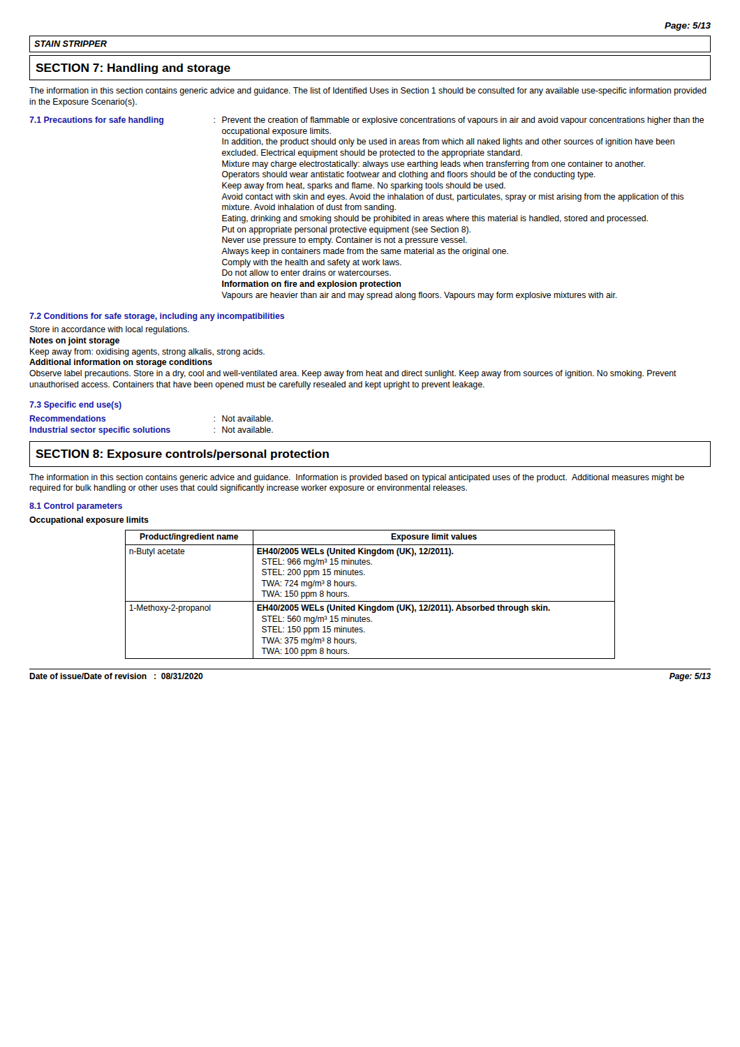Page: 5/13
STAIN STRIPPER
SECTION 7: Handling and storage
The information in this section contains generic advice and guidance. The list of Identified Uses in Section 1 should be consulted for any available use-specific information provided in the Exposure Scenario(s).
| 7.1 Precautions for safe handling | : | Prevent the creation of flammable or explosive concentrations of vapours in air and avoid vapour concentrations higher than the occupational exposure limits. In addition, the product should only be used in areas from which all naked lights and other sources of ignition have been excluded. Electrical equipment should be protected to the appropriate standard. Mixture may charge electrostatically: always use earthing leads when transferring from one container to another. Operators should wear antistatic footwear and clothing and floors should be of the conducting type. Keep away from heat, sparks and flame. No sparking tools should be used. Avoid contact with skin and eyes. Avoid the inhalation of dust, particulates, spray or mist arising from the application of this mixture. Avoid inhalation of dust from sanding. Eating, drinking and smoking should be prohibited in areas where this material is handled, stored and processed. Put on appropriate personal protective equipment (see Section 8). Never use pressure to empty. Container is not a pressure vessel. Always keep in containers made from the same material as the original one. Comply with the health and safety at work laws. Do not allow to enter drains or watercourses. Information on fire and explosion protection Vapours are heavier than air and may spread along floors. Vapours may form explosive mixtures with air. |
7.2 Conditions for safe storage, including any incompatibilities
Store in accordance with local regulations.
Notes on joint storage
Keep away from: oxidising agents, strong alkalis, strong acids.
Additional information on storage conditions
Observe label precautions. Store in a dry, cool and well-ventilated area. Keep away from heat and direct sunlight. Keep away from sources of ignition. No smoking. Prevent unauthorised access. Containers that have been opened must be carefully resealed and kept upright to prevent leakage.
7.3 Specific end use(s)
| Recommendations | : | Not available. |
| Industrial sector specific solutions | : | Not available. |
SECTION 8: Exposure controls/personal protection
The information in this section contains generic advice and guidance. Information is provided based on typical anticipated uses of the product. Additional measures might be required for bulk handling or other uses that could significantly increase worker exposure or environmental releases.
8.1 Control parameters
Occupational exposure limits
| Product/ingredient name | Exposure limit values |
| --- | --- |
| n-Butyl acetate | EH40/2005 WELs (United Kingdom (UK), 12/2011). STEL: 966 mg/m³ 15 minutes. STEL: 200 ppm 15 minutes. TWA: 724 mg/m³ 8 hours. TWA: 150 ppm 8 hours. |
| 1-Methoxy-2-propanol | EH40/2005 WELs (United Kingdom (UK), 12/2011). Absorbed through skin. STEL: 560 mg/m³ 15 minutes. STEL: 150 ppm 15 minutes. TWA: 375 mg/m³ 8 hours. TWA: 100 ppm 8 hours. |
Date of issue/Date of revision : 08/31/2020
Page: 5/13